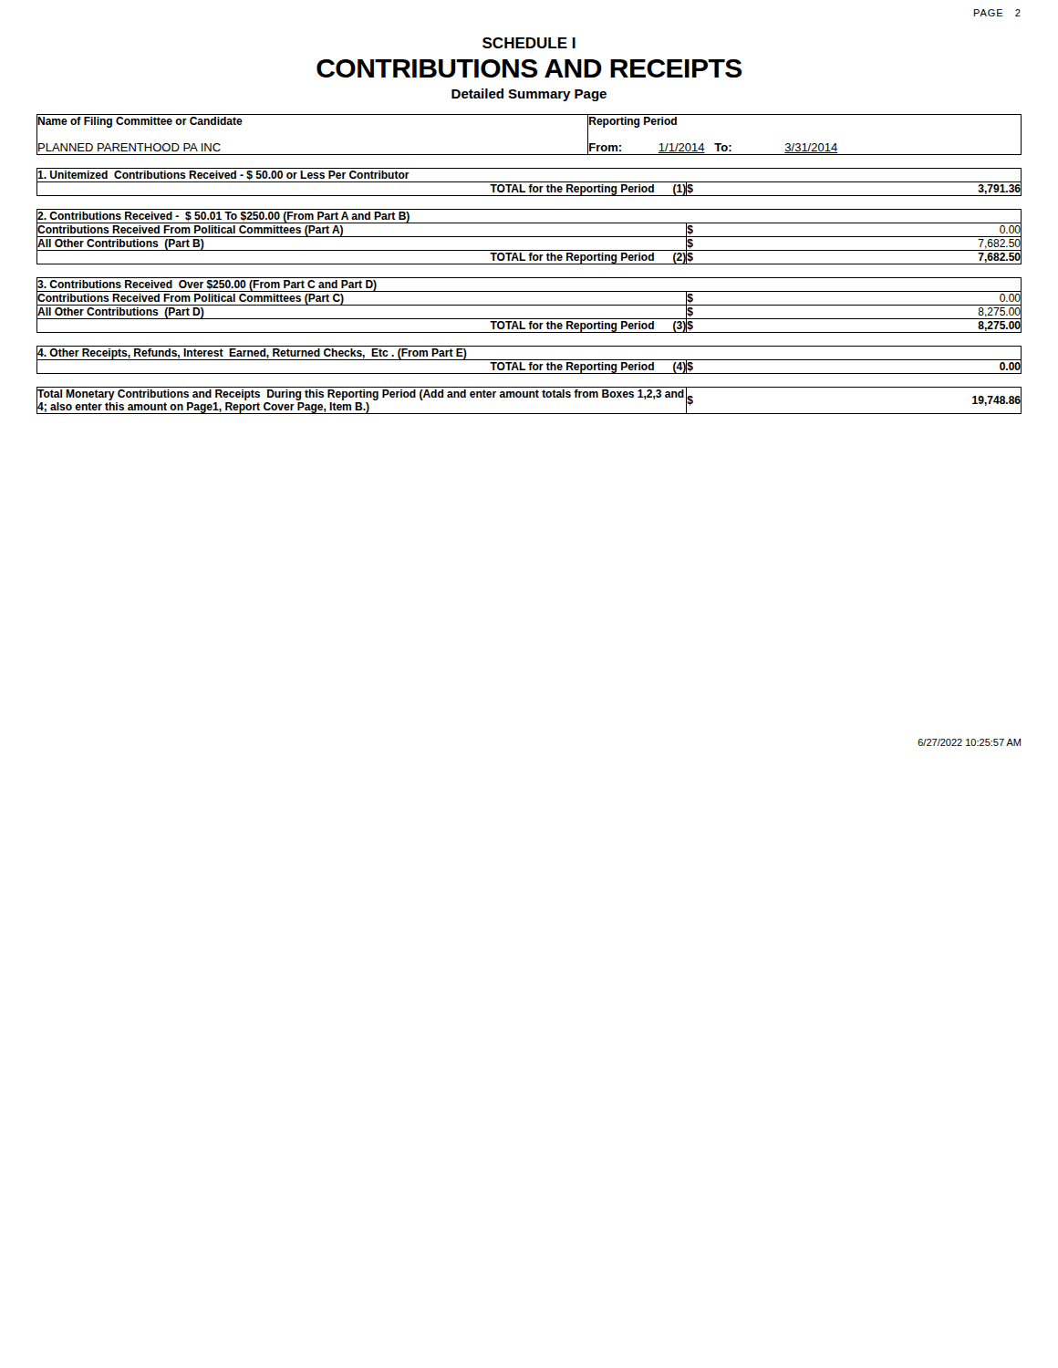PAGE 2
SCHEDULE I
CONTRIBUTIONS AND RECEIPTS
Detailed Summary Page
| Name of Filing Committee or Candidate PLANNED PARENTHOOD PA INC | Reporting Period From: 1/1/2014 To: 3/31/2014 |
| 1. Unitemized Contributions Received - $ 50.00 or Less Per Contributor |
| TOTAL for the Reporting Period (1) | $ | 3,791.36 |
| 2. Contributions Received - $ 50.01 To $250.00 (From Part A and Part B) |
| Contributions Received From Political Committees (Part A) | $ | 0.00 |
| All Other Contributions (Part B) | $ | 7,682.50 |
| TOTAL for the Reporting Period (2) | $ | 7,682.50 |
| 3. Contributions Received Over $250.00 (From Part C and Part D) |
| Contributions Received From Political Committees (Part C) | $ | 0.00 |
| All Other Contributions (Part D) | $ | 8,275.00 |
| TOTAL for the Reporting Period (3) | $ | 8,275.00 |
| 4. Other Receipts, Refunds, Interest Earned, Returned Checks, Etc . (From Part E) |
| TOTAL for the Reporting Period (4) | $ | 0.00 |
| Total Monetary Contributions and Receipts During this Reporting Period (Add and enter amount totals from Boxes 1,2,3 and 4; also enter this amount on Page1, Report Cover Page, Item B.) | $ | 19,748.86 |
6/27/2022 10:25:57 AM